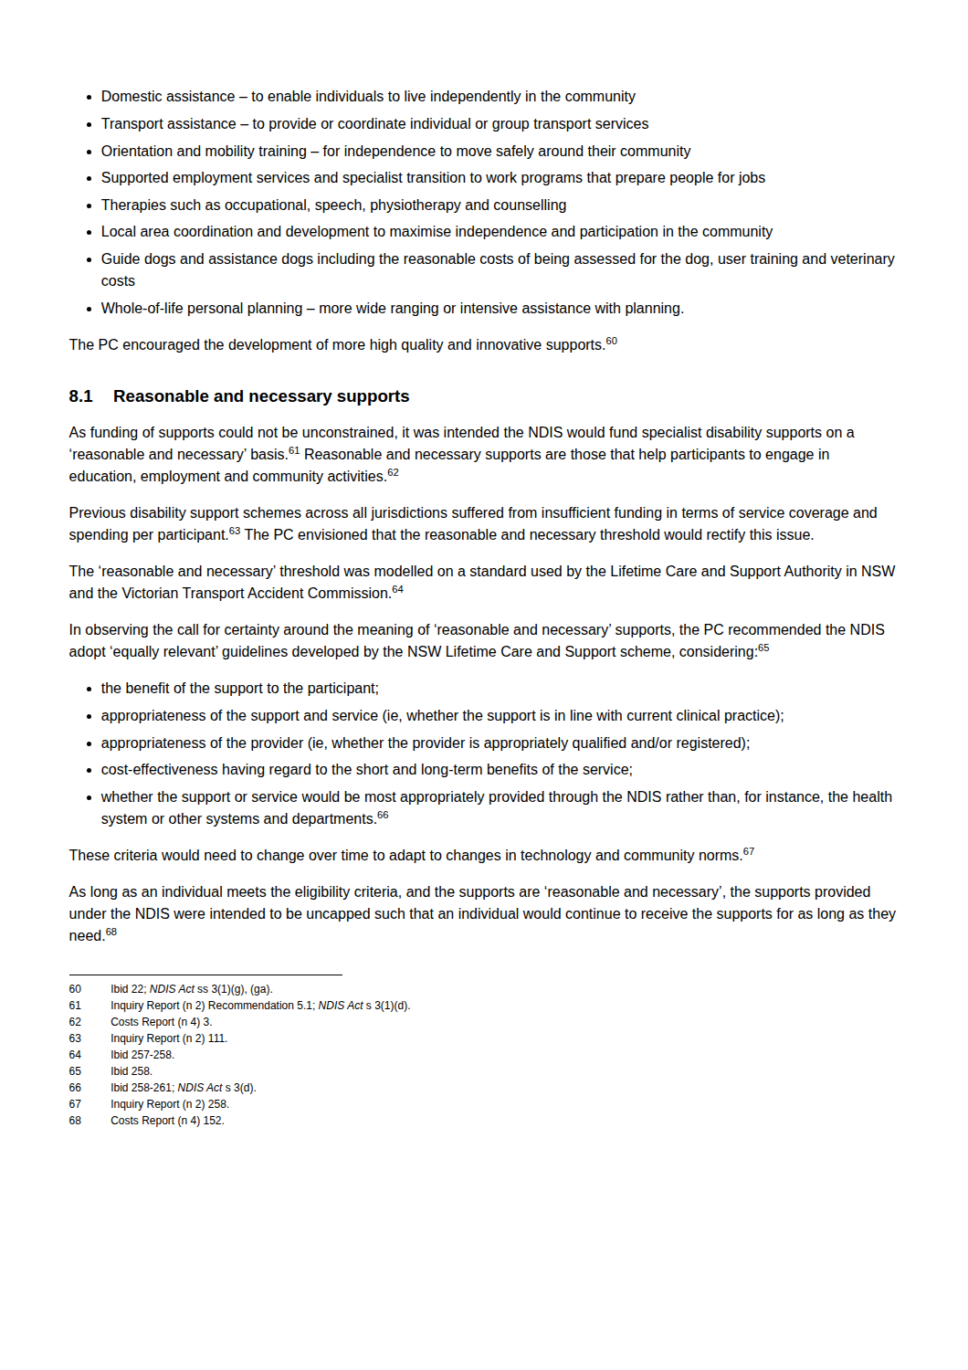Domestic assistance – to enable individuals to live independently in the community
Transport assistance – to provide or coordinate individual or group transport services
Orientation and mobility training – for independence to move safely around their community
Supported employment services and specialist transition to work programs that prepare people for jobs
Therapies such as occupational, speech, physiotherapy and counselling
Local area coordination and development to maximise independence and participation in the community
Guide dogs and assistance dogs including the reasonable costs of being assessed for the dog, user training and veterinary costs
Whole-of-life personal planning – more wide ranging or intensive assistance with planning.
The PC encouraged the development of more high quality and innovative supports.60
8.1 Reasonable and necessary supports
As funding of supports could not be unconstrained, it was intended the NDIS would fund specialist disability supports on a ‘reasonable and necessary’ basis.61 Reasonable and necessary supports are those that help participants to engage in education, employment and community activities.62
Previous disability support schemes across all jurisdictions suffered from insufficient funding in terms of service coverage and spending per participant.63 The PC envisioned that the reasonable and necessary threshold would rectify this issue.
The ‘reasonable and necessary’ threshold was modelled on a standard used by the Lifetime Care and Support Authority in NSW and the Victorian Transport Accident Commission.64
In observing the call for certainty around the meaning of ‘reasonable and necessary’ supports, the PC recommended the NDIS adopt ‘equally relevant’ guidelines developed by the NSW Lifetime Care and Support scheme, considering:65
the benefit of the support to the participant;
appropriateness of the support and service (ie, whether the support is in line with current clinical practice);
appropriateness of the provider (ie, whether the provider is appropriately qualified and/or registered);
cost-effectiveness having regard to the short and long-term benefits of the service;
whether the support or service would be most appropriately provided through the NDIS rather than, for instance, the health system or other systems and departments.66
These criteria would need to change over time to adapt to changes in technology and community norms.67
As long as an individual meets the eligibility criteria, and the supports are ‘reasonable and necessary’, the supports provided under the NDIS were intended to be uncapped such that an individual would continue to receive the supports for as long as they need.68
| 60 | Ibid 22; NDIS Act ss 3(1)(g), (ga). |
| 61 | Inquiry Report (n 2) Recommendation 5.1; NDIS Act s 3(1)(d). |
| 62 | Costs Report (n 4) 3. |
| 63 | Inquiry Report (n 2) 111. |
| 64 | Ibid 257-258. |
| 65 | Ibid 258. |
| 66 | Ibid 258-261; NDIS Act s 3(d). |
| 67 | Inquiry Report (n 2) 258. |
| 68 | Costs Report (n 4) 152. |